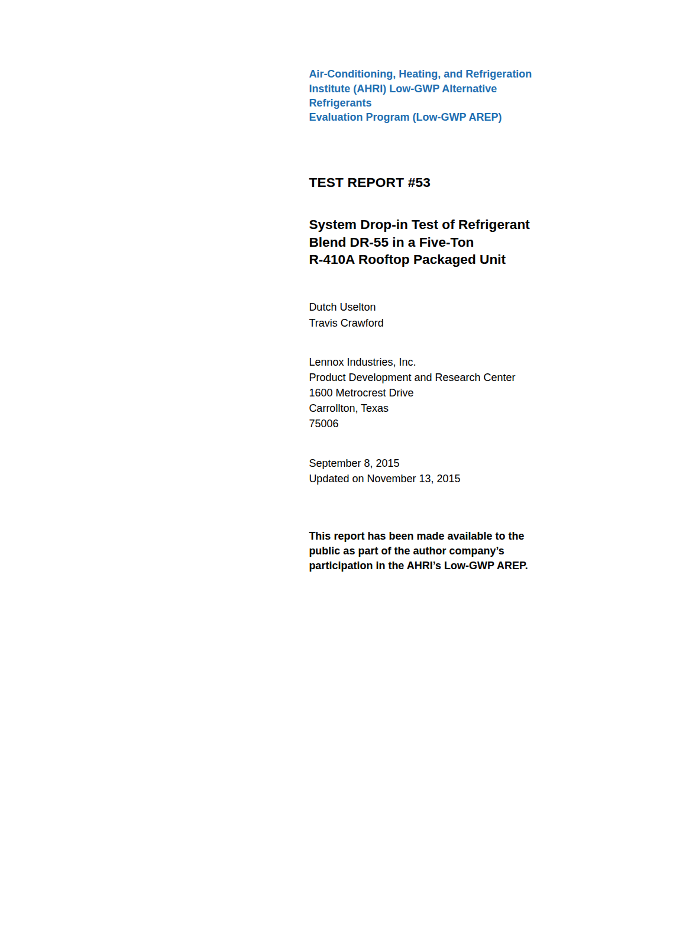Air-Conditioning, Heating, and Refrigeration
Institute (AHRI) Low-GWP Alternative Refrigerants
Evaluation Program (Low-GWP AREP)
TEST REPORT #53
System Drop-in Test of Refrigerant
Blend DR-55 in a Five-Ton
R-410A Rooftop Packaged Unit
Dutch Uselton
Travis Crawford
Lennox Industries, Inc.
Product Development and Research Center
1600 Metrocrest Drive
Carrollton, Texas
75006
September 8, 2015
Updated on November 13, 2015
This report has been made available to the public as part of the author company’s participation in the AHRI’s Low-GWP AREP.